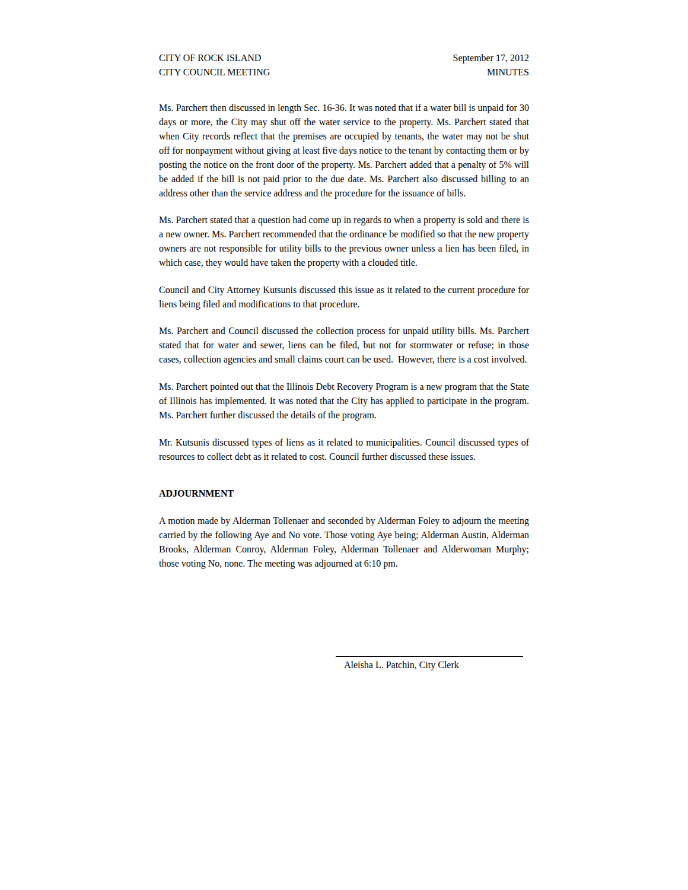| CITY OF ROCK ISLAND | September 17, 2012 |
| CITY COUNCIL MEETING | MINUTES |
Ms. Parchert then discussed in length Sec. 16-36. It was noted that if a water bill is unpaid for 30 days or more, the City may shut off the water service to the property. Ms. Parchert stated that when City records reflect that the premises are occupied by tenants, the water may not be shut off for nonpayment without giving at least five days notice to the tenant by contacting them or by posting the notice on the front door of the property. Ms. Parchert added that a penalty of 5% will be added if the bill is not paid prior to the due date. Ms. Parchert also discussed billing to an address other than the service address and the procedure for the issuance of bills.
Ms. Parchert stated that a question had come up in regards to when a property is sold and there is a new owner. Ms. Parchert recommended that the ordinance be modified so that the new property owners are not responsible for utility bills to the previous owner unless a lien has been filed, in which case, they would have taken the property with a clouded title.
Council and City Attorney Kutsunis discussed this issue as it related to the current procedure for liens being filed and modifications to that procedure.
Ms. Parchert and Council discussed the collection process for unpaid utility bills. Ms. Parchert stated that for water and sewer, liens can be filed, but not for stormwater or refuse; in those cases, collection agencies and small claims court can be used. However, there is a cost involved.
Ms. Parchert pointed out that the Illinois Debt Recovery Program is a new program that the State of Illinois has implemented. It was noted that the City has applied to participate in the program. Ms. Parchert further discussed the details of the program.
Mr. Kutsunis discussed types of liens as it related to municipalities. Council discussed types of resources to collect debt as it related to cost. Council further discussed these issues.
ADJOURNMENT
A motion made by Alderman Tollenaer and seconded by Alderman Foley to adjourn the meeting carried by the following Aye and No vote. Those voting Aye being; Alderman Austin, Alderman Brooks, Alderman Conroy, Alderman Foley, Alderman Tollenaer and Alderwoman Murphy; those voting No, none. The meeting was adjourned at 6:10 pm.
Aleisha L. Patchin, City Clerk